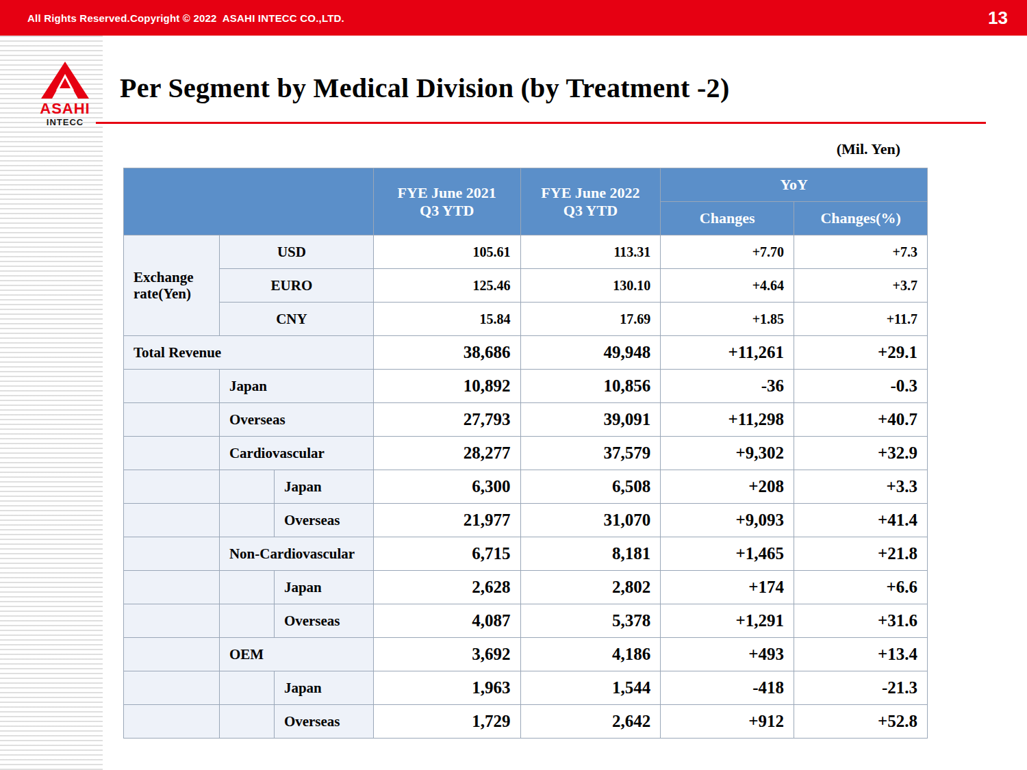All Rights Reserved.Copyright © 2022 ASAHI INTECC CO.,LTD.
13
ASAHI
INTECC
Per Segment by Medical Division (by Treatment -2)
(Mil. Yen)
| | FYE June 2021 Q3 YTD | FYE June 2022 Q3 YTD | YoY |
| --- | --- | --- | --- |
| Changes | Changes(%) |
| Exchange rate(Yen) | USD | 105.61 | 113.31 | +7.70 | +7.3 |
| EURO | 125.46 | 130.10 | +4.64 | +3.7 |
| CNY | 15.84 | 17.69 | +1.85 | +11.7 |
| Total Revenue | 38,686 | 49,948 | +11,261 | +29.1 |
| | Japan | 10,892 | 10,856 | -36 | -0.3 |
| | Overseas | 27,793 | 39,091 | +11,298 | +40.7 |
| | Cardiovascular | 28,277 | 37,579 | +9,302 | +32.9 |
| | | Japan | 6,300 | 6,508 | +208 | +3.3 |
| | | Overseas | 21,977 | 31,070 | +9,093 | +41.4 |
| | Non-Cardiovascular | 6,715 | 8,181 | +1,465 | +21.8 |
| | | Japan | 2,628 | 2,802 | +174 | +6.6 |
| | | Overseas | 4,087 | 5,378 | +1,291 | +31.6 |
| | OEM | 3,692 | 4,186 | +493 | +13.4 |
| | | Japan | 1,963 | 1,544 | -418 | -21.3 |
| | | Overseas | 1,729 | 2,642 | +912 | +52.8 |